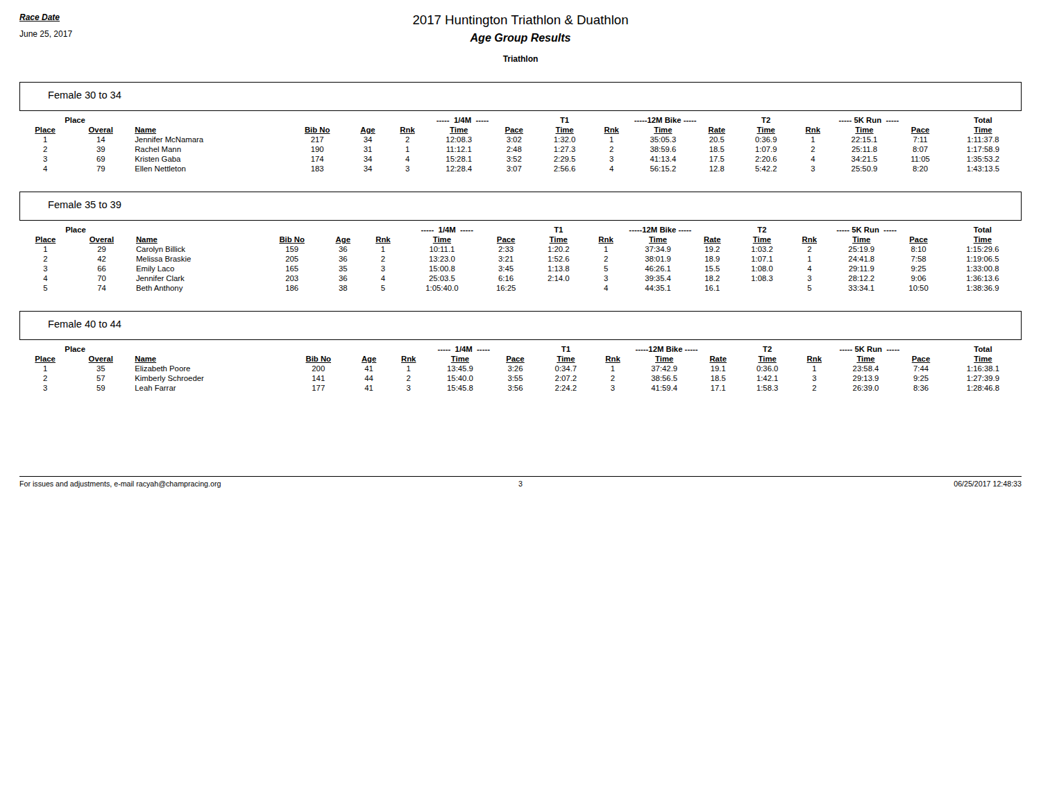Race Date June 25, 2017
2017 Huntington Triathlon & Duathlon
Age Group Results
Triathlon
Female 30 to 34
| Place | | | ----- 1/4M ----- | T1 | -----12M Bike ----- | T2 | ----- 5K Run ----- | Total |
| --- | --- | --- | --- | --- | --- | --- | --- | --- |
| Place | Overal | Name | Bib No | Age | Rnk | Time | Pace | Time | Rnk | Time | Rate | Time | Rnk | Time | Pace | Time |
| 1 | 14 | Jennifer McNamara | 217 | 34 | 2 | 12:08.3 | 3:02 | 1:32.0 | 1 | 35:05.3 | 20.5 | 0:36.9 | 1 | 22:15.1 | 7:11 | 1:11:37.8 |
| 2 | 39 | Rachel Mann | 190 | 31 | 1 | 11:12.1 | 2:48 | 1:27.3 | 2 | 38:59.6 | 18.5 | 1:07.9 | 2 | 25:11.8 | 8:07 | 1:17:58.9 |
| 3 | 69 | Kristen Gaba | 174 | 34 | 4 | 15:28.1 | 3:52 | 2:29.5 | 3 | 41:13.4 | 17.5 | 2:20.6 | 4 | 34:21.5 | 11:05 | 1:35:53.2 |
| 4 | 79 | Ellen Nettleton | 183 | 34 | 3 | 12:28.4 | 3:07 | 2:56.6 | 4 | 56:15.2 | 12.8 | 5:42.2 | 3 | 25:50.9 | 8:20 | 1:43:13.5 |
Female 35 to 39
| Place | | | ----- 1/4M ----- | T1 | -----12M Bike ----- | T2 | ----- 5K Run ----- | Total |
| --- | --- | --- | --- | --- | --- | --- | --- | --- |
| Place | Overal | Name | Bib No | Age | Rnk | Time | Pace | Time | Rnk | Time | Rate | Time | Rnk | Time | Pace | Time |
| 1 | 29 | Carolyn Billick | 159 | 36 | 1 | 10:11.1 | 2:33 | 1:20.2 | 1 | 37:34.9 | 19.2 | 1:03.2 | 2 | 25:19.9 | 8:10 | 1:15:29.6 |
| 2 | 42 | Melissa Braskie | 205 | 36 | 2 | 13:23.0 | 3:21 | 1:52.6 | 2 | 38:01.9 | 18.9 | 1:07.1 | 1 | 24:41.8 | 7:58 | 1:19:06.5 |
| 3 | 66 | Emily Laco | 165 | 35 | 3 | 15:00.8 | 3:45 | 1:13.8 | 5 | 46:26.1 | 15.5 | 1:08.0 | 4 | 29:11.9 | 9:25 | 1:33:00.8 |
| 4 | 70 | Jennifer Clark | 203 | 36 | 4 | 25:03.5 | 6:16 | 2:14.0 | 3 | 39:35.4 | 18.2 | 1:08.3 | 3 | 28:12.2 | 9:06 | 1:36:13.6 |
| 5 | 74 | Beth Anthony | 186 | 38 | 5 | 1:05:40.0 | 16:25 | | 4 | 44:35.1 | 16.1 | | 5 | 33:34.1 | 10:50 | 1:38:36.9 |
Female 40 to 44
| Place | | | ----- 1/4M ----- | T1 | -----12M Bike ----- | T2 | ----- 5K Run ----- | Total |
| --- | --- | --- | --- | --- | --- | --- | --- | --- |
| Place | Overal | Name | Bib No | Age | Rnk | Time | Pace | Time | Rnk | Time | Rate | Time | Rnk | Time | Pace | Time |
| 1 | 35 | Elizabeth Poore | 200 | 41 | 1 | 13:45.9 | 3:26 | 0:34.7 | 1 | 37:42.9 | 19.1 | 0:36.0 | 1 | 23:58.4 | 7:44 | 1:16:38.1 |
| 2 | 57 | Kimberly Schroeder | 141 | 44 | 2 | 15:40.0 | 3:55 | 2:07.2 | 2 | 38:56.5 | 18.5 | 1:42.1 | 3 | 29:13.9 | 9:25 | 1:27:39.9 |
| 3 | 59 | Leah Farrar | 177 | 41 | 3 | 15:45.8 | 3:56 | 2:24.2 | 3 | 41:59.4 | 17.1 | 1:58.3 | 2 | 26:39.0 | 8:36 | 1:28:46.8 |
For issues and adjustments, e-mail racyah@champracing.org
3
06/25/2017 12:48:33